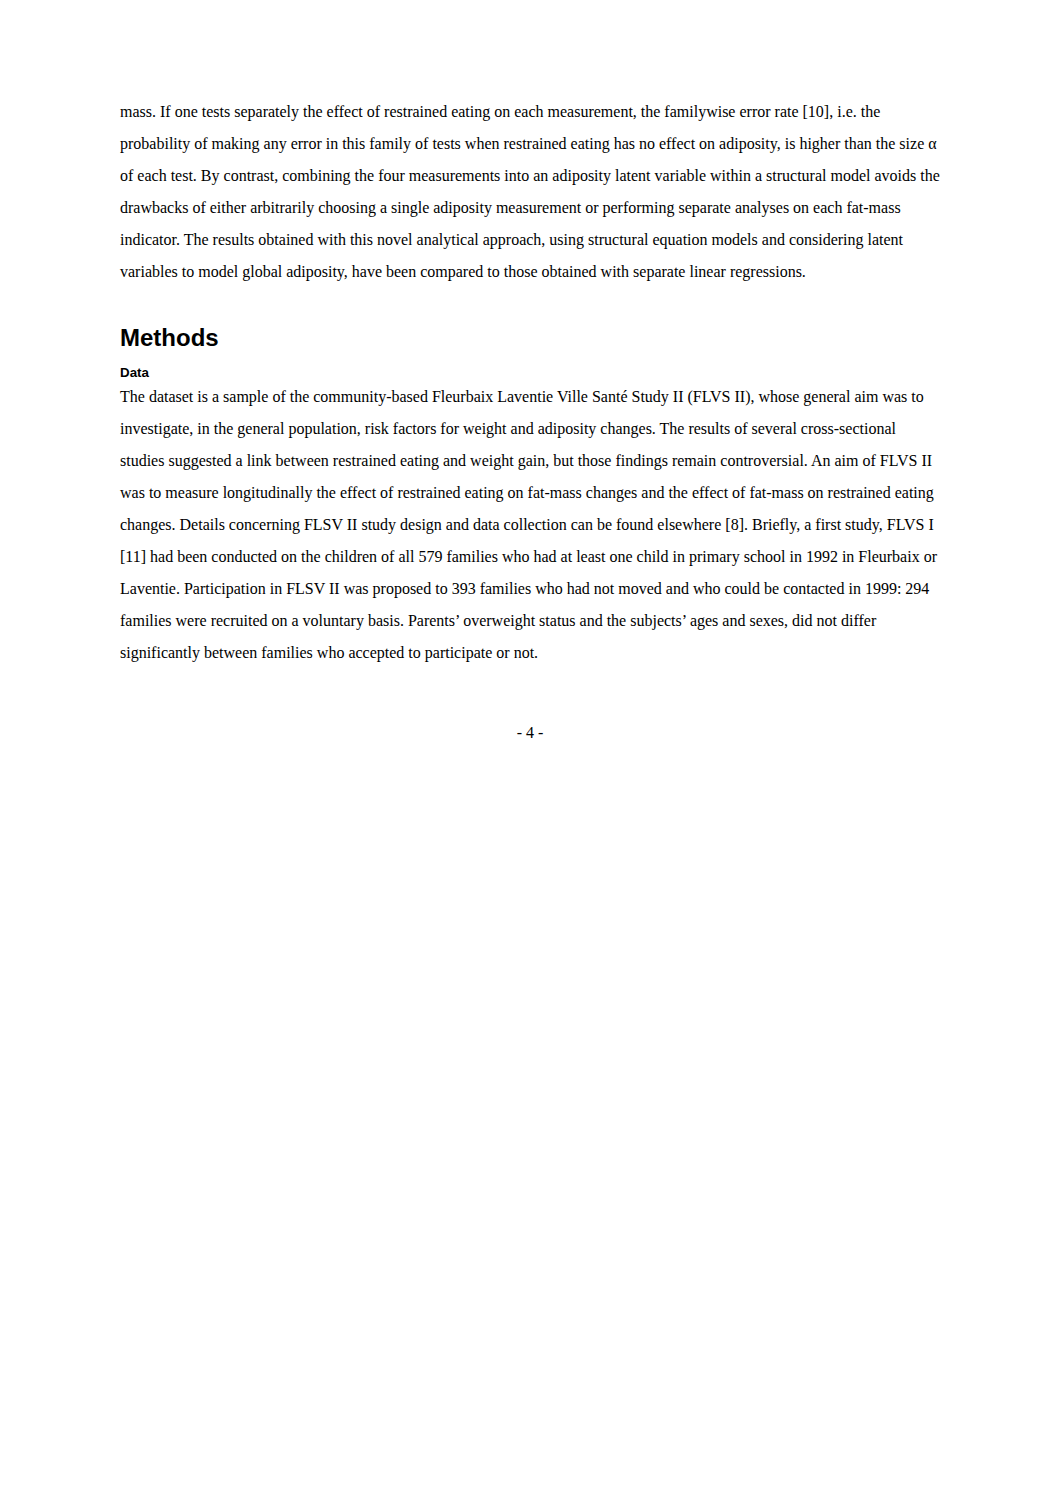mass. If one tests separately the effect of restrained eating on each measurement, the familywise error rate [10], i.e. the probability of making any error in this family of tests when restrained eating has no effect on adiposity, is higher than the size α of each test. By contrast, combining the four measurements into an adiposity latent variable within a structural model avoids the drawbacks of either arbitrarily choosing a single adiposity measurement or performing separate analyses on each fat-mass indicator. The results obtained with this novel analytical approach, using structural equation models and considering latent variables to model global adiposity, have been compared to those obtained with separate linear regressions.
Methods
Data
The dataset is a sample of the community-based Fleurbaix Laventie Ville Santé Study II (FLVS II), whose general aim was to investigate, in the general population, risk factors for weight and adiposity changes. The results of several cross-sectional studies suggested a link between restrained eating and weight gain, but those findings remain controversial. An aim of FLVS II was to measure longitudinally the effect of restrained eating on fat-mass changes and the effect of fat-mass on restrained eating changes. Details concerning FLSV II study design and data collection can be found elsewhere [8]. Briefly, a first study, FLVS I [11] had been conducted on the children of all 579 families who had at least one child in primary school in 1992 in Fleurbaix or Laventie. Participation in FLSV II was proposed to 393 families who had not moved and who could be contacted in 1999: 294 families were recruited on a voluntary basis. Parents’ overweight status and the subjects’ ages and sexes, did not differ significantly between families who accepted to participate or not.
- 4 -